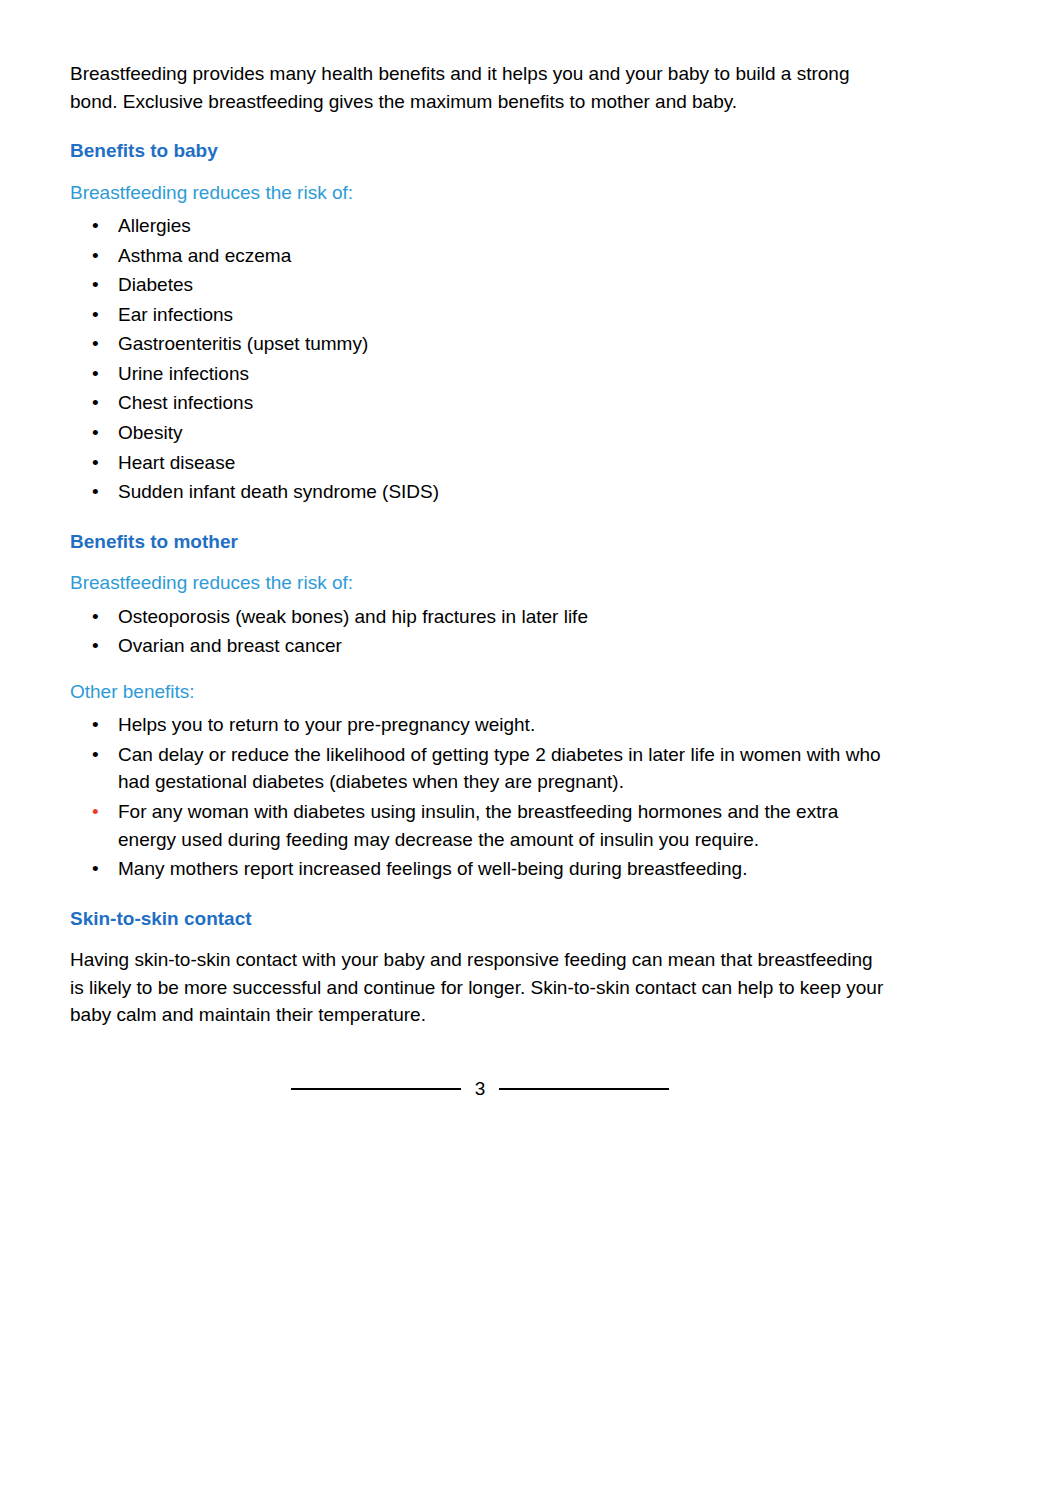Breastfeeding provides many health benefits and it helps you and your baby to build a strong bond. Exclusive breastfeeding gives the maximum benefits to mother and baby.
Benefits to baby
Breastfeeding reduces the risk of:
Allergies
Asthma and eczema
Diabetes
Ear infections
Gastroenteritis (upset tummy)
Urine infections
Chest infections
Obesity
Heart disease
Sudden infant death syndrome (SIDS)
Benefits to mother
Breastfeeding reduces the risk of:
Osteoporosis (weak bones) and hip fractures in later life
Ovarian and breast cancer
Other benefits:
Helps you to return to your pre-pregnancy weight.
Can delay or reduce the likelihood of getting type 2 diabetes in later life in women with who had gestational diabetes (diabetes when they are pregnant).
For any woman with diabetes using insulin, the breastfeeding hormones and the extra energy used during feeding may decrease the amount of insulin you require.
Many mothers report increased feelings of well-being during breastfeeding.
Skin-to-skin contact
Having skin-to-skin contact with your baby and responsive feeding can mean that breastfeeding is likely to be more successful and continue for longer. Skin-to-skin contact can help to keep your baby calm and maintain their temperature.
3